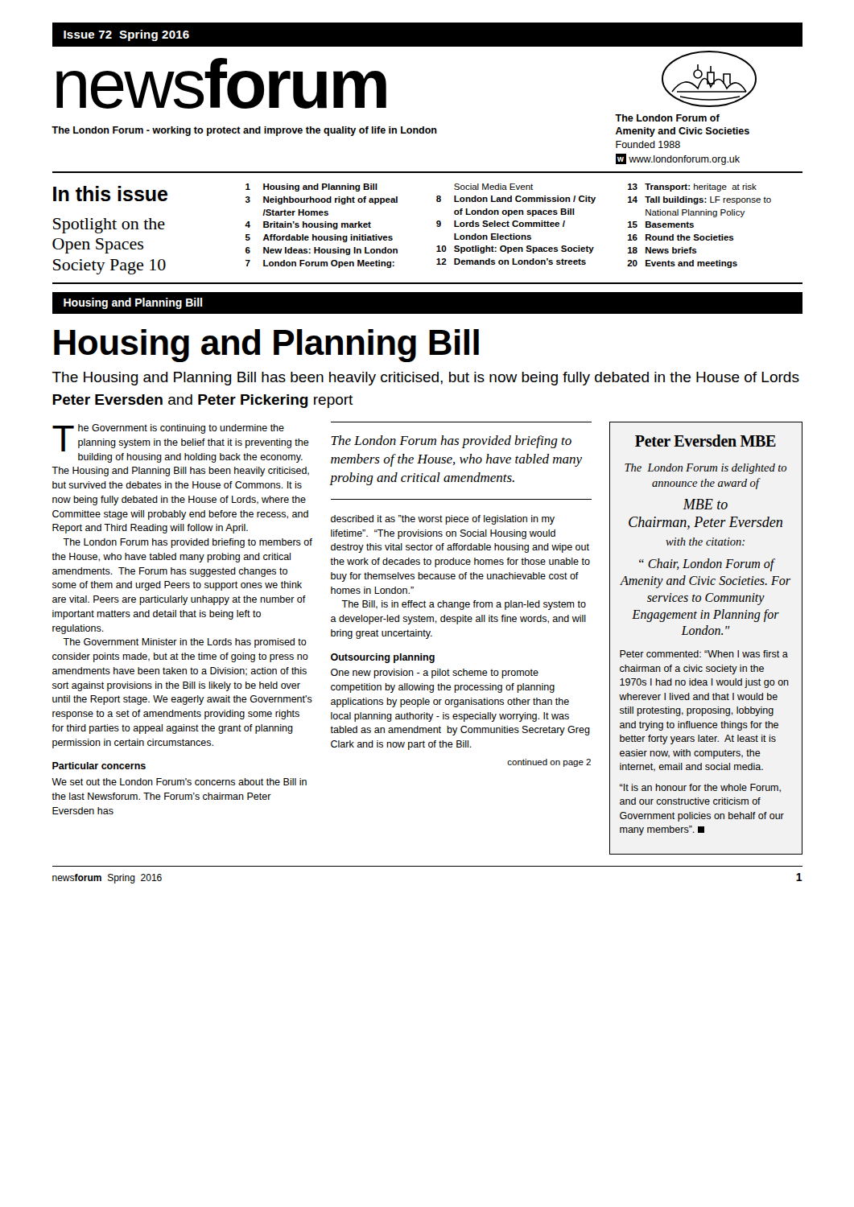Issue 72 Spring 2016
newsforum
The London Forum - working to protect and improve the quality of life in London
The London Forum of
Amenity and Civic Societies
Founded 1988
wwww.londonforum.org.uk
In this issue
Spotlight on the
Open Spaces
Society Page 10
1 Housing and Planning Bill
3 Neighbourhood right of appeal
/Starter Homes
4 Britain’s housing market
5 Affordable housing initiatives
6 New Ideas: Housing In London
7 London Forum Open Meeting:
Social Media Event
8 London Land Commission / City
of London open spaces Bill
9 Lords Select Committee /
London Elections
10 Spotlight: Open Spaces Society
12 Demands on London’s streets
13 Transport: heritage at risk
14 Tall buildings: LF response to
National Planning Policy
15 Basements
16 Round the Societies
18 News briefs
20 Events and meetings
Housing and Planning Bill
Housing and Planning Bill
The Housing and Planning Bill has been heavily criticised, but is now being fully debated in the House of Lords
Peter Eversden and Peter Pickering report
The Government is continuing to undermine the planning system in the belief that it is preventing the building of housing and holding back the economy. The Housing and Planning Bill has been heavily criticised, but survived the debates in the House of Commons. It is now being fully debated in the House of Lords, where the Committee stage will probably end before the recess, and Report and Third Reading will follow in April.
The London Forum has provided briefing to members of the House, who have tabled many probing and critical amendments. The Forum has suggested changes to some of them and urged Peers to support ones we think are vital. Peers are particularly unhappy at the number of important matters and detail that is being left to regulations.
The Government Minister in the Lords has promised to consider points made, but at the time of going to press no amendments have been taken to a Division; action of this sort against provisions in the Bill is likely to be held over until the Report stage. We eagerly await the Government's response to a set of amendments providing some rights for third parties to appeal against the grant of planning permission in certain circumstances.
Particular concerns
We set out the London Forum's concerns about the Bill in the last Newsforum. The Forum’s chairman Peter Eversden has
The London Forum has provided briefing to members of the House, who have tabled many probing and critical amendments.
described it as ”the worst piece of legislation in my lifetime”. “The provisions on Social Housing would destroy this vital sector of affordable housing and wipe out the work of decades to produce homes for those unable to buy for themselves because of the unachievable cost of homes in London.”
The Bill, is in effect a change from a plan-led system to a developer-led system, despite all its fine words, and will bring great uncertainty.
Outsourcing planning
One new provision - a pilot scheme to promote competition by allowing the processing of planning applications by people or organisations other than the local planning authority - is especially worrying. It was tabled as an amendment by Communities Secretary Greg Clark and is now part of the Bill.
continued on page 2
Peter Eversden MBE
The London Forum is delighted to announce the award of
MBE to
Chairman, Peter Eversden
with the citation:
“ Chair, London Forum of Amenity and Civic Societies. For services to Community Engagement in Planning for London."
Peter commented: “When I was first a chairman of a civic society in the 1970s I had no idea I would just go on wherever I lived and that I would be still protesting, proposing, lobbying and trying to influence things for the better forty years later. At least it is easier now, with computers, the internet, email and social media.
“It is an honour for the whole Forum, and our constructive criticism of Government policies on behalf of our many members”.
newsforum Spring 2016
1